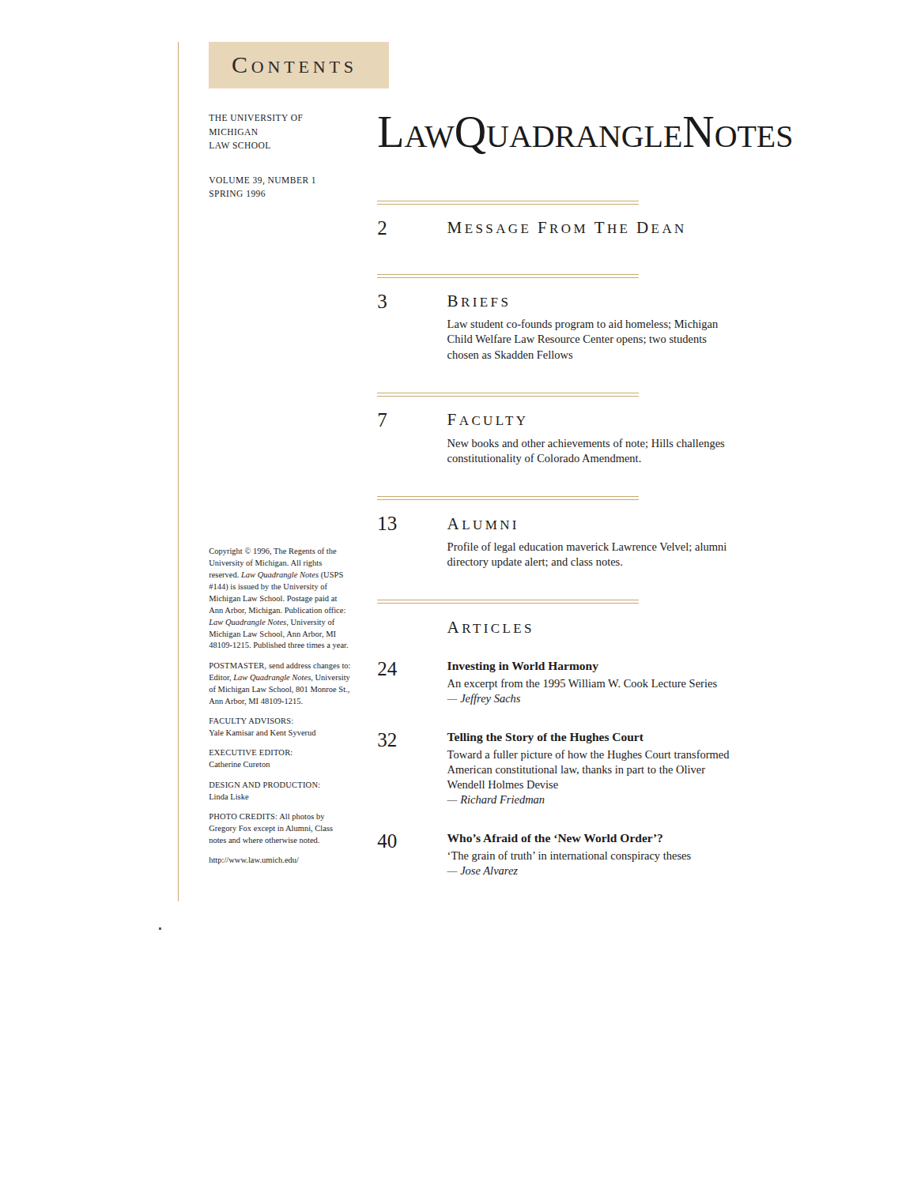CONTENTS
The University of Michigan
Law School
Volume 39, Number 1
Spring 1996
Copyright © 1996, The Regents of the University of Michigan. All rights reserved. Law Quadrangle Notes (USPS #144) is issued by the University of Michigan Law School. Postage paid at Ann Arbor, Michigan. Publication office: Law Quadrangle Notes, University of Michigan Law School, Ann Arbor, MI 48109-1215. Published three times a year.
Postmaster, send address changes to: Editor, Law Quadrangle Notes, University of Michigan Law School, 801 Monroe St., Ann Arbor, MI 48109-1215.
Faculty Advisors:
Yale Kamisar and Kent Syverud
Executive Editor:
Catherine Cureton
Design and Production:
Linda Liske
Photo Credits: All photos by Gregory Fox except in Alumni, Class notes and where otherwise noted.
http://www.law.umich.edu/
LAW QUADRANGLE NOTES
2
Message from the Dean
3
Briefs
Law student co-founds program to aid homeless; Michigan Child Welfare Law Resource Center opens; two students chosen as Skadden Fellows
7
Faculty
New books and other achievements of note; Hills challenges constitutionality of Colorado Amendment.
13
Alumni
Profile of legal education maverick Lawrence Velvel; alumni directory update alert; and class notes.
Articles
24
Investing in World Harmony
An excerpt from the 1995 William W. Cook Lecture Series — Jeffrey Sachs
32
Telling the Story of the Hughes Court
Toward a fuller picture of how the Hughes Court transformed American constitutional law, thanks in part to the Oliver Wendell Holmes Devise — Richard Friedman
40
Who’s Afraid of the ‘New World Order’?
‘The grain of truth’ in international conspiracy theses — Jose Alvarez